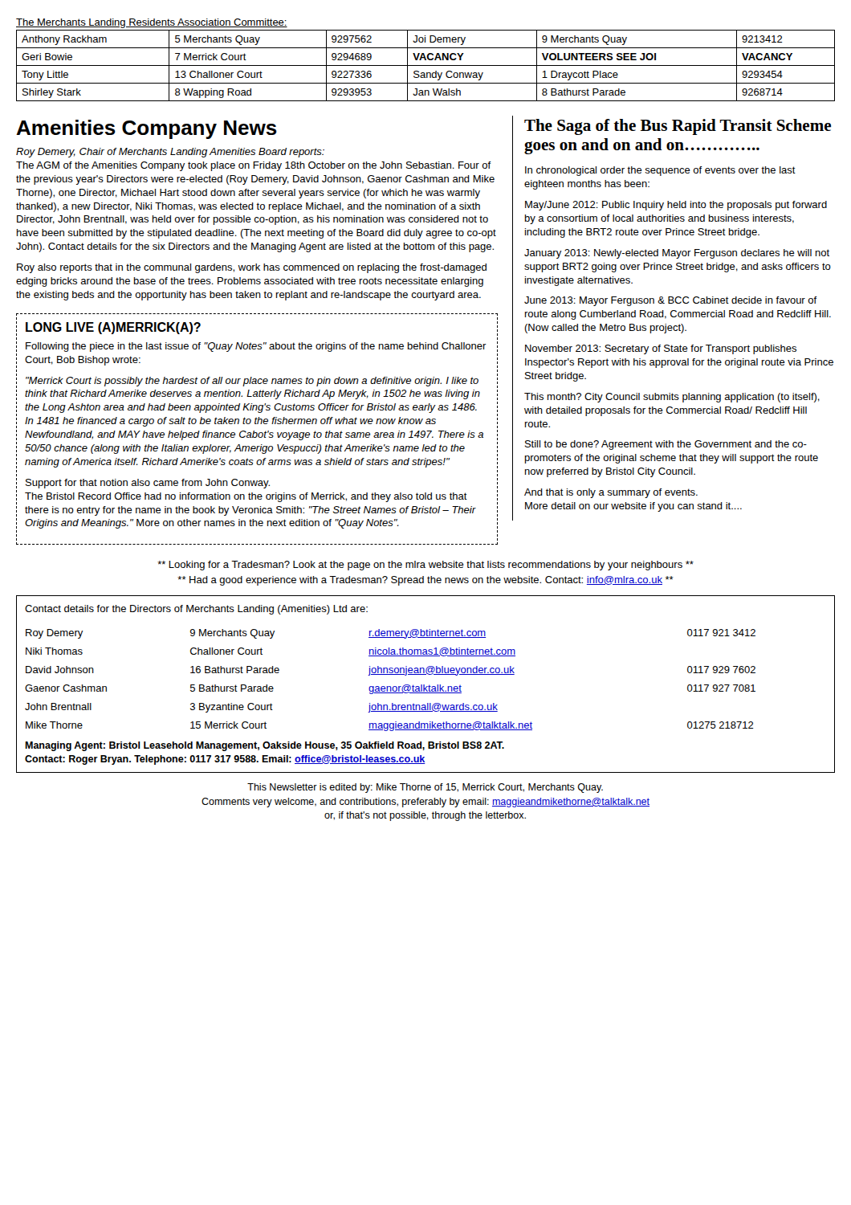The Merchants Landing Residents Association Committee:
| Anthony Rackham | 5 Merchants Quay | 9297562 | Joi Demery | 9 Merchants Quay | 9213412 |
| Geri Bowie | 7 Merrick Court | 9294689 | VACANCY | VOLUNTEERS SEE JOI | VACANCY |
| Tony Little | 13 Challoner Court | 9227336 | Sandy Conway | 1 Draycott Place | 9293454 |
| Shirley Stark | 8 Wapping Road | 9293953 | Jan Walsh | 8 Bathurst Parade | 9268714 |
Amenities Company News
Roy Demery, Chair of Merchants Landing Amenities Board reports:
The AGM of the Amenities Company took place on Friday 18th October on the John Sebastian. Four of the previous year's Directors were re-elected (Roy Demery, David Johnson, Gaenor Cashman and Mike Thorne), one Director, Michael Hart stood down after several years service (for which he was warmly thanked), a new Director, Niki Thomas, was elected to replace Michael, and the nomination of a sixth Director, John Brentnall, was held over for possible co-option, as his nomination was considered not to have been submitted by the stipulated deadline. (The next meeting of the Board did duly agree to co-opt John). Contact details for the six Directors and the Managing Agent are listed at the bottom of this page.
Roy also reports that in the communal gardens, work has commenced on replacing the frost-damaged edging bricks around the base of the trees. Problems associated with tree roots necessitate enlarging the existing beds and the opportunity has been taken to replant and re-landscape the courtyard area.
LONG LIVE (A)MERRICK(A)?
Following the piece in the last issue of "Quay Notes" about the origins of the name behind Challoner Court, Bob Bishop wrote:
"Merrick Court is possibly the hardest of all our place names to pin down a definitive origin. I like to think that Richard Amerike deserves a mention. Latterly Richard Ap Meryk, in 1502 he was living in the Long Ashton area and had been appointed King's Customs Officer for Bristol as early as 1486. In 1481 he financed a cargo of salt to be taken to the fishermen off what we now know as Newfoundland, and MAY have helped finance Cabot's voyage to that same area in 1497. There is a 50/50 chance (along with the Italian explorer, Amerigo Vespucci) that Amerike's name led to the naming of America itself. Richard Amerike's coats of arms was a shield of stars and stripes!"
Support for that notion also came from John Conway.
The Bristol Record Office had no information on the origins of Merrick, and they also told us that there is no entry for the name in the book by Veronica Smith: "The Street Names of Bristol – Their Origins and Meanings." More on other names in the next edition of "Quay Notes".
The Saga of the Bus Rapid Transit Scheme goes on and on and on…………..
In chronological order the sequence of events over the last eighteen months has been:
May/June 2012: Public Inquiry held into the proposals put forward by a consortium of local authorities and business interests, including the BRT2 route over Prince Street bridge.
January 2013: Newly-elected Mayor Ferguson declares he will not support BRT2 going over Prince Street bridge, and asks officers to investigate alternatives.
June 2013: Mayor Ferguson & BCC Cabinet decide in favour of route along Cumberland Road, Commercial Road and Redcliff Hill. (Now called the Metro Bus project).
November 2013: Secretary of State for Transport publishes Inspector's Report with his approval for the original route via Prince Street bridge.
This month? City Council submits planning application (to itself), with detailed proposals for the Commercial Road/ Redcliff Hill route.
Still to be done? Agreement with the Government and the co-promoters of the original scheme that they will support the route now preferred by Bristol City Council.
And that is only a summary of events.
More detail on our website if you can stand it....
** Looking for a Tradesman? Look at the page on the mlra website that lists recommendations by your neighbours **
** Had a good experience with a Tradesman? Spread the news on the website. Contact: info@mlra.co.uk **
Contact details for the Directors of Merchants Landing (Amenities) Ltd are:
| Roy Demery | 9 Merchants Quay | r.demery@btinternet.com | 0117 921 3412 |
| Niki Thomas | Challoner Court | nicola.thomas1@btinternet.com | |
| David Johnson | 16 Bathurst Parade | johnsonjean@blueyonder.co.uk | 0117 929 7602 |
| Gaenor Cashman | 5 Bathurst Parade | gaenor@talktalk.net | 0117 927 7081 |
| John Brentnall | 3 Byzantine Court | john.brentnall@wards.co.uk | |
| Mike Thorne | 15 Merrick Court | maggieandmikethorne@talktalk.net | 01275 218712 |
Managing Agent: Bristol Leasehold Management, Oakside House, 35 Oakfield Road, Bristol BS8 2AT.
Contact: Roger Bryan. Telephone: 0117 317 9588. Email: office@bristol-leases.co.uk
This Newsletter is edited by: Mike Thorne of 15, Merrick Court, Merchants Quay.
Comments very welcome, and contributions, preferably by email: maggieandmikethorne@talktalk.net
or, if that's not possible, through the letterbox.